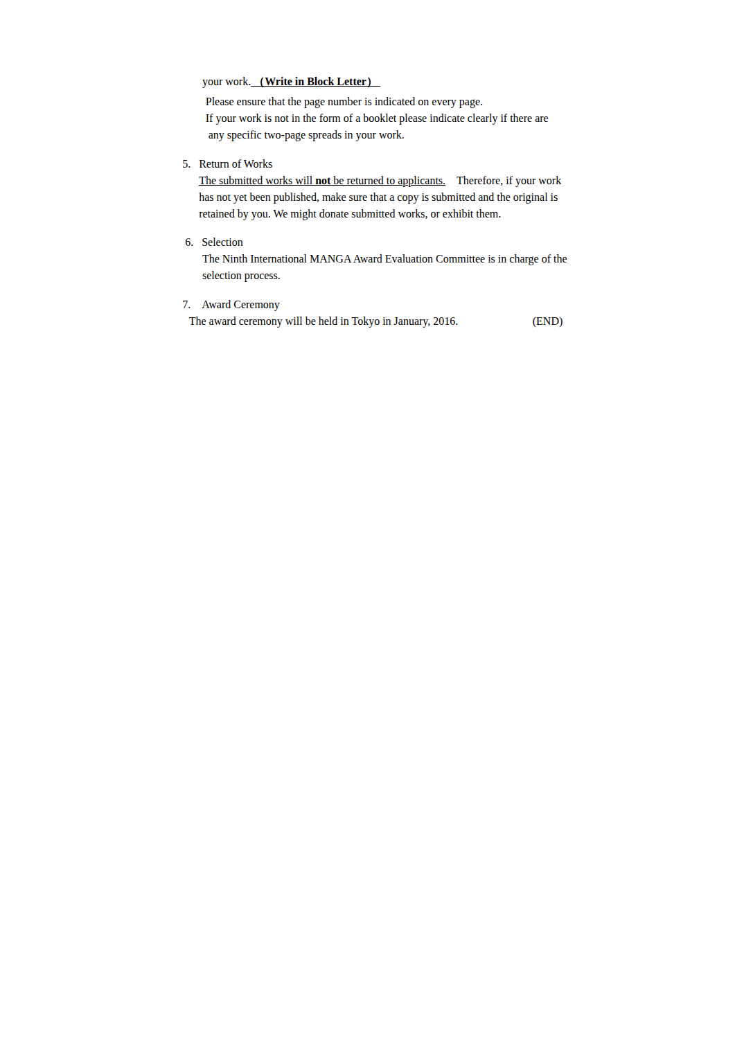your work. （Write in Block Letter）
Please ensure that the page number is indicated on every page.
If your work is not in the form of a booklet please indicate clearly if there are
any specific two-page spreads in your work.
5. Return of Works
The submitted works will not be returned to applicants. Therefore, if your work has not yet been published, make sure that a copy is submitted and the original is retained by you. We might donate submitted works, or exhibit them.
6. Selection
The Ninth International MANGA Award Evaluation Committee is in charge of the selection process.
7. Award Ceremony
The award ceremony will be held in Tokyo in January, 2016.(END)